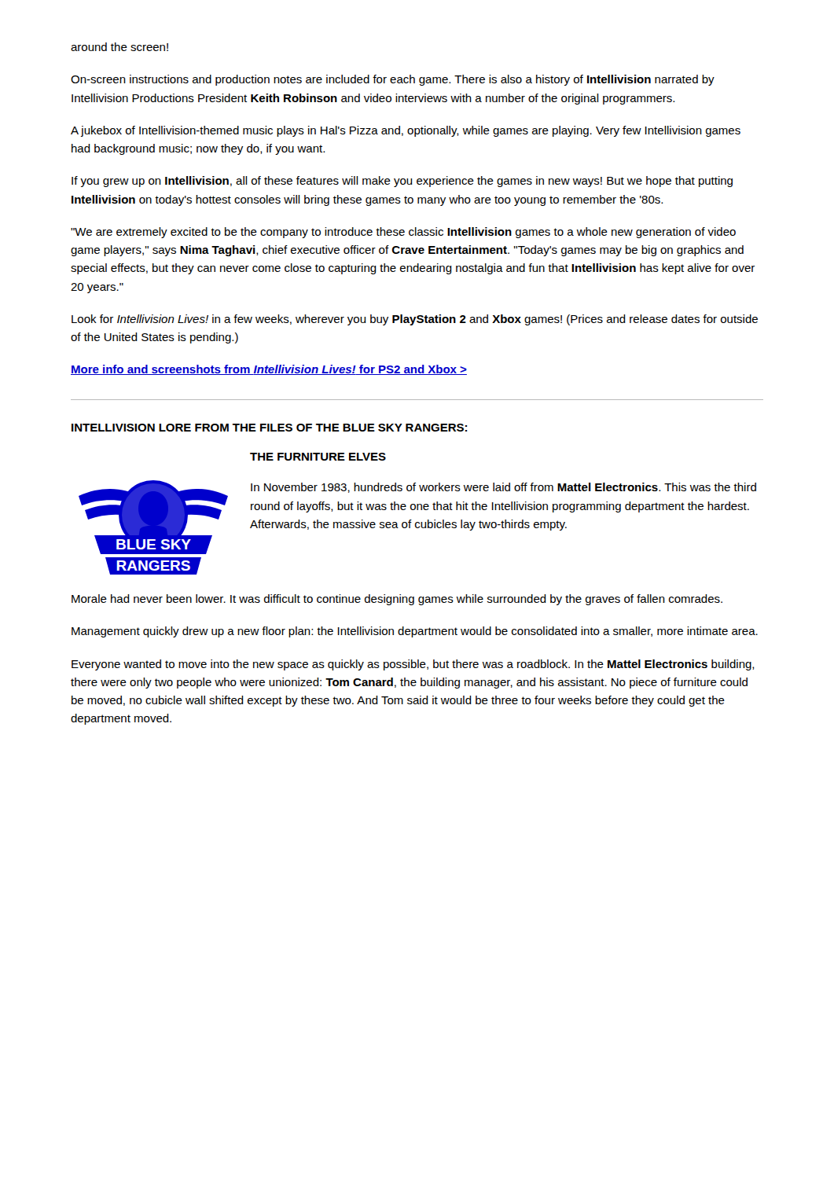around the screen!
On-screen instructions and production notes are included for each game. There is also a history of Intellivision narrated by Intellivision Productions President Keith Robinson and video interviews with a number of the original programmers.
A jukebox of Intellivision-themed music plays in Hal's Pizza and, optionally, while games are playing. Very few Intellivision games had background music; now they do, if you want.
If you grew up on Intellivision, all of these features will make you experience the games in new ways! But we hope that putting Intellivision on today's hottest consoles will bring these games to many who are too young to remember the '80s.
"We are extremely excited to be the company to introduce these classic Intellivision games to a whole new generation of video game players," says Nima Taghavi, chief executive officer of Crave Entertainment. "Today's games may be big on graphics and special effects, but they can never come close to capturing the endearing nostalgia and fun that Intellivision has kept alive for over 20 years."
Look for Intellivision Lives! in a few weeks, wherever you buy PlayStation 2 and Xbox games! (Prices and release dates for outside of the United States is pending.)
More info and screenshots from Intellivision Lives! for PS2 and Xbox >
INTELLIVISION LORE FROM THE FILES OF THE BLUE SKY RANGERS:
BLUE SKY RANGERS
THE FURNITURE ELVES
In November 1983, hundreds of workers were laid off from Mattel Electronics. This was the third round of layoffs, but it was the one that hit the Intellivision programming department the hardest. Afterwards, the massive sea of cubicles lay two-thirds empty.
Morale had never been lower. It was difficult to continue designing games while surrounded by the graves of fallen comrades.
Management quickly drew up a new floor plan: the Intellivision department would be consolidated into a smaller, more intimate area.
Everyone wanted to move into the new space as quickly as possible, but there was a roadblock. In the Mattel Electronics building, there were only two people who were unionized: Tom Canard, the building manager, and his assistant. No piece of furniture could be moved, no cubicle wall shifted except by these two. And Tom said it would be three to four weeks before they could get the department moved.